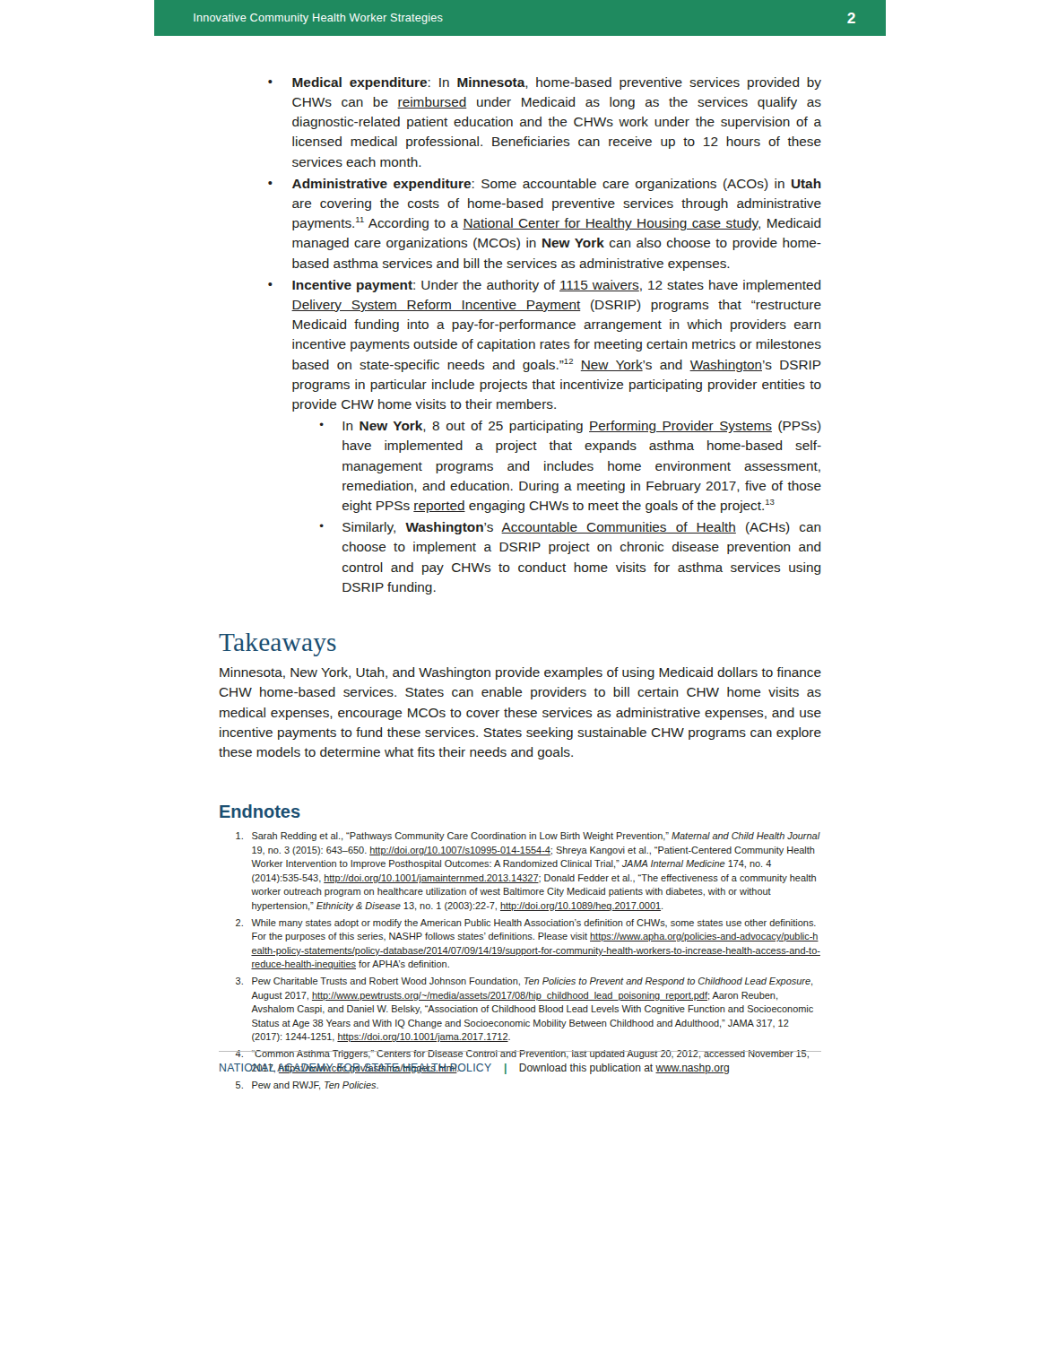Innovative Community Health Worker Strategies
2
Medical expenditure: In Minnesota, home-based preventive services provided by CHWs can be reimbursed under Medicaid as long as the services qualify as diagnostic-related patient education and the CHWs work under the supervision of a licensed medical professional. Beneficiaries can receive up to 12 hours of these services each month.
Administrative expenditure: Some accountable care organizations (ACOs) in Utah are covering the costs of home-based preventive services through administrative payments.11 According to a National Center for Healthy Housing case study, Medicaid managed care organizations (MCOs) in New York can also choose to provide home-based asthma services and bill the services as administrative expenses.
Incentive payment: Under the authority of 1115 waivers, 12 states have implemented Delivery System Reform Incentive Payment (DSRIP) programs that “restructure Medicaid funding into a pay-for-performance arrangement in which providers earn incentive payments outside of capitation rates for meeting certain metrics or milestones based on state-specific needs and goals.”12 New York’s and Washington’s DSRIP programs in particular include projects that incentivize participating provider entities to provide CHW home visits to their members.
In New York, 8 out of 25 participating Performing Provider Systems (PPSs) have implemented a project that expands asthma home-based self-management programs and includes home environment assessment, remediation, and education. During a meeting in February 2017, five of those eight PPSs reported engaging CHWs to meet the goals of the project.13
Similarly, Washington’s Accountable Communities of Health (ACHs) can choose to implement a DSRIP project on chronic disease prevention and control and pay CHWs to conduct home visits for asthma services using DSRIP funding.
Takeaways
Minnesota, New York, Utah, and Washington provide examples of using Medicaid dollars to finance CHW home-based services. States can enable providers to bill certain CHW home visits as medical expenses, encourage MCOs to cover these services as administrative expenses, and use incentive payments to fund these services. States seeking sustainable CHW programs can explore these models to determine what fits their needs and goals.
Endnotes
Sarah Redding et al., “Pathways Community Care Coordination in Low Birth Weight Prevention,” Maternal and Child Health Journal 19, no. 3 (2015): 643–650. http://doi.org/10.1007/s10995-014-1554-4; Shreya Kangovi et al., “Patient-Centered Community Health Worker Intervention to Improve Posthospital Outcomes: A Randomized Clinical Trial,” JAMA Internal Medicine 174, no. 4 (2014):535-543, http://doi.org/10.1001/jamainternmed.2013.14327; Donald Fedder et al., “The effectiveness of a community health worker outreach program on healthcare utilization of west Baltimore City Medicaid patients with diabetes, with or without hypertension,” Ethnicity & Disease 13, no. 1 (2003):22-7, http://doi.org/10.1089/heq.2017.0001.
While many states adopt or modify the American Public Health Association’s definition of CHWs, some states use other definitions. For the purposes of this series, NASHP follows states’ definitions. Please visit https://www.apha.org/policies-and-advocacy/public-health-policy-statements/policy-database/2014/07/09/14/19/support-for-community-health-workers-to-increase-health-access-and-to-reduce-health-inequities for APHA’s definition.
Pew Charitable Trusts and Robert Wood Johnson Foundation, Ten Policies to Prevent and Respond to Childhood Lead Exposure, August 2017, http://www.pewtrusts.org/~/media/assets/2017/08/hip_childhood_lead_poisoning_report.pdf; Aaron Reuben, Avshalom Caspi, and Daniel W. Belsky, “Association of Childhood Blood Lead Levels With Cognitive Function and Socioeconomic Status at Age 38 Years and With IQ Change and Socioeconomic Mobility Between Childhood and Adulthood,” JAMA 317, 12 (2017): 1244-1251, https://doi.org/10.1001/jama.2017.1712.
“Common Asthma Triggers,” Centers for Disease Control and Prevention, last updated August 20, 2012, accessed November 15, 2017, https://www.cdc.gov/asthma/triggers.html.
Pew and RWJF, Ten Policies.
NATIONAL ACADEMY FOR STATE HEALTH POLICY | Download this publication at www.nashp.org